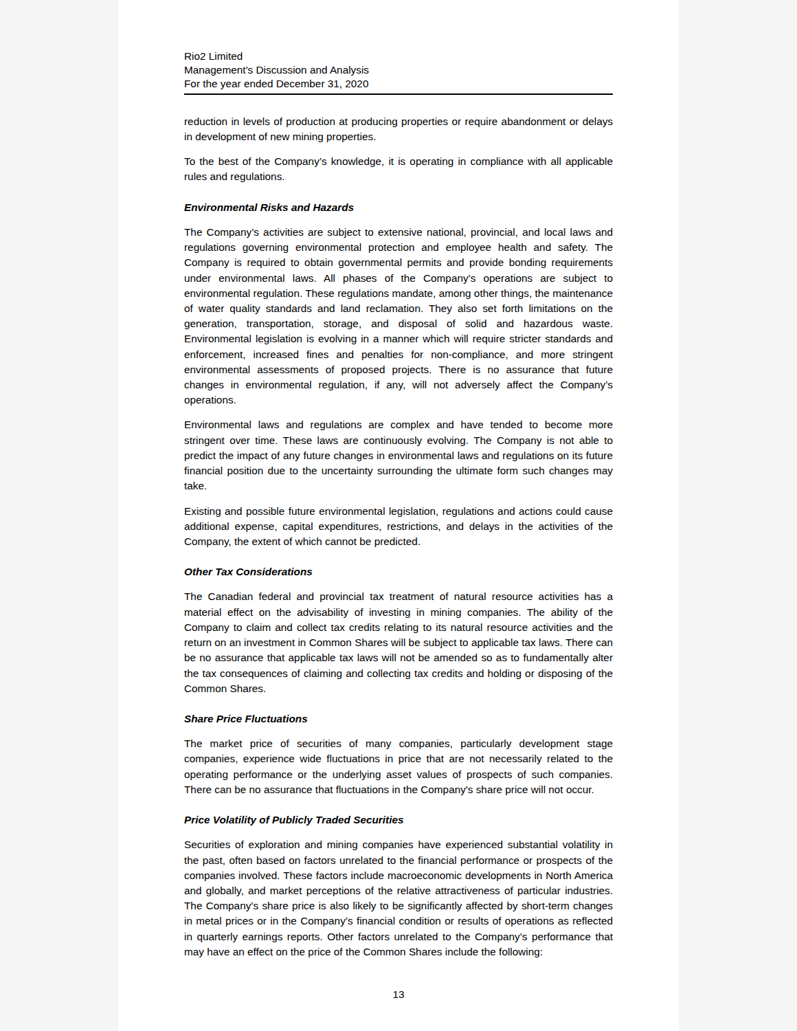Rio2 Limited
Management’s Discussion and Analysis
For the year ended December 31, 2020
reduction in levels of production at producing properties or require abandonment or delays in development of new mining properties.
To the best of the Company’s knowledge, it is operating in compliance with all applicable rules and regulations.
Environmental Risks and Hazards
The Company’s activities are subject to extensive national, provincial, and local laws and regulations governing environmental protection and employee health and safety. The Company is required to obtain governmental permits and provide bonding requirements under environmental laws. All phases of the Company’s operations are subject to environmental regulation. These regulations mandate, among other things, the maintenance of water quality standards and land reclamation. They also set forth limitations on the generation, transportation, storage, and disposal of solid and hazardous waste. Environmental legislation is evolving in a manner which will require stricter standards and enforcement, increased fines and penalties for non-compliance, and more stringent environmental assessments of proposed projects. There is no assurance that future changes in environmental regulation, if any, will not adversely affect the Company’s operations.
Environmental laws and regulations are complex and have tended to become more stringent over time. These laws are continuously evolving. The Company is not able to predict the impact of any future changes in environmental laws and regulations on its future financial position due to the uncertainty surrounding the ultimate form such changes may take.
Existing and possible future environmental legislation, regulations and actions could cause additional expense, capital expenditures, restrictions, and delays in the activities of the Company, the extent of which cannot be predicted.
Other Tax Considerations
The Canadian federal and provincial tax treatment of natural resource activities has a material effect on the advisability of investing in mining companies. The ability of the Company to claim and collect tax credits relating to its natural resource activities and the return on an investment in Common Shares will be subject to applicable tax laws. There can be no assurance that applicable tax laws will not be amended so as to fundamentally alter the tax consequences of claiming and collecting tax credits and holding or disposing of the Common Shares.
Share Price Fluctuations
The market price of securities of many companies, particularly development stage companies, experience wide fluctuations in price that are not necessarily related to the operating performance or the underlying asset values of prospects of such companies. There can be no assurance that fluctuations in the Company's share price will not occur.
Price Volatility of Publicly Traded Securities
Securities of exploration and mining companies have experienced substantial volatility in the past, often based on factors unrelated to the financial performance or prospects of the companies involved. These factors include macroeconomic developments in North America and globally, and market perceptions of the relative attractiveness of particular industries. The Company’s share price is also likely to be significantly affected by short-term changes in metal prices or in the Company’s financial condition or results of operations as reflected in quarterly earnings reports. Other factors unrelated to the Company’s performance that may have an effect on the price of the Common Shares include the following:
13